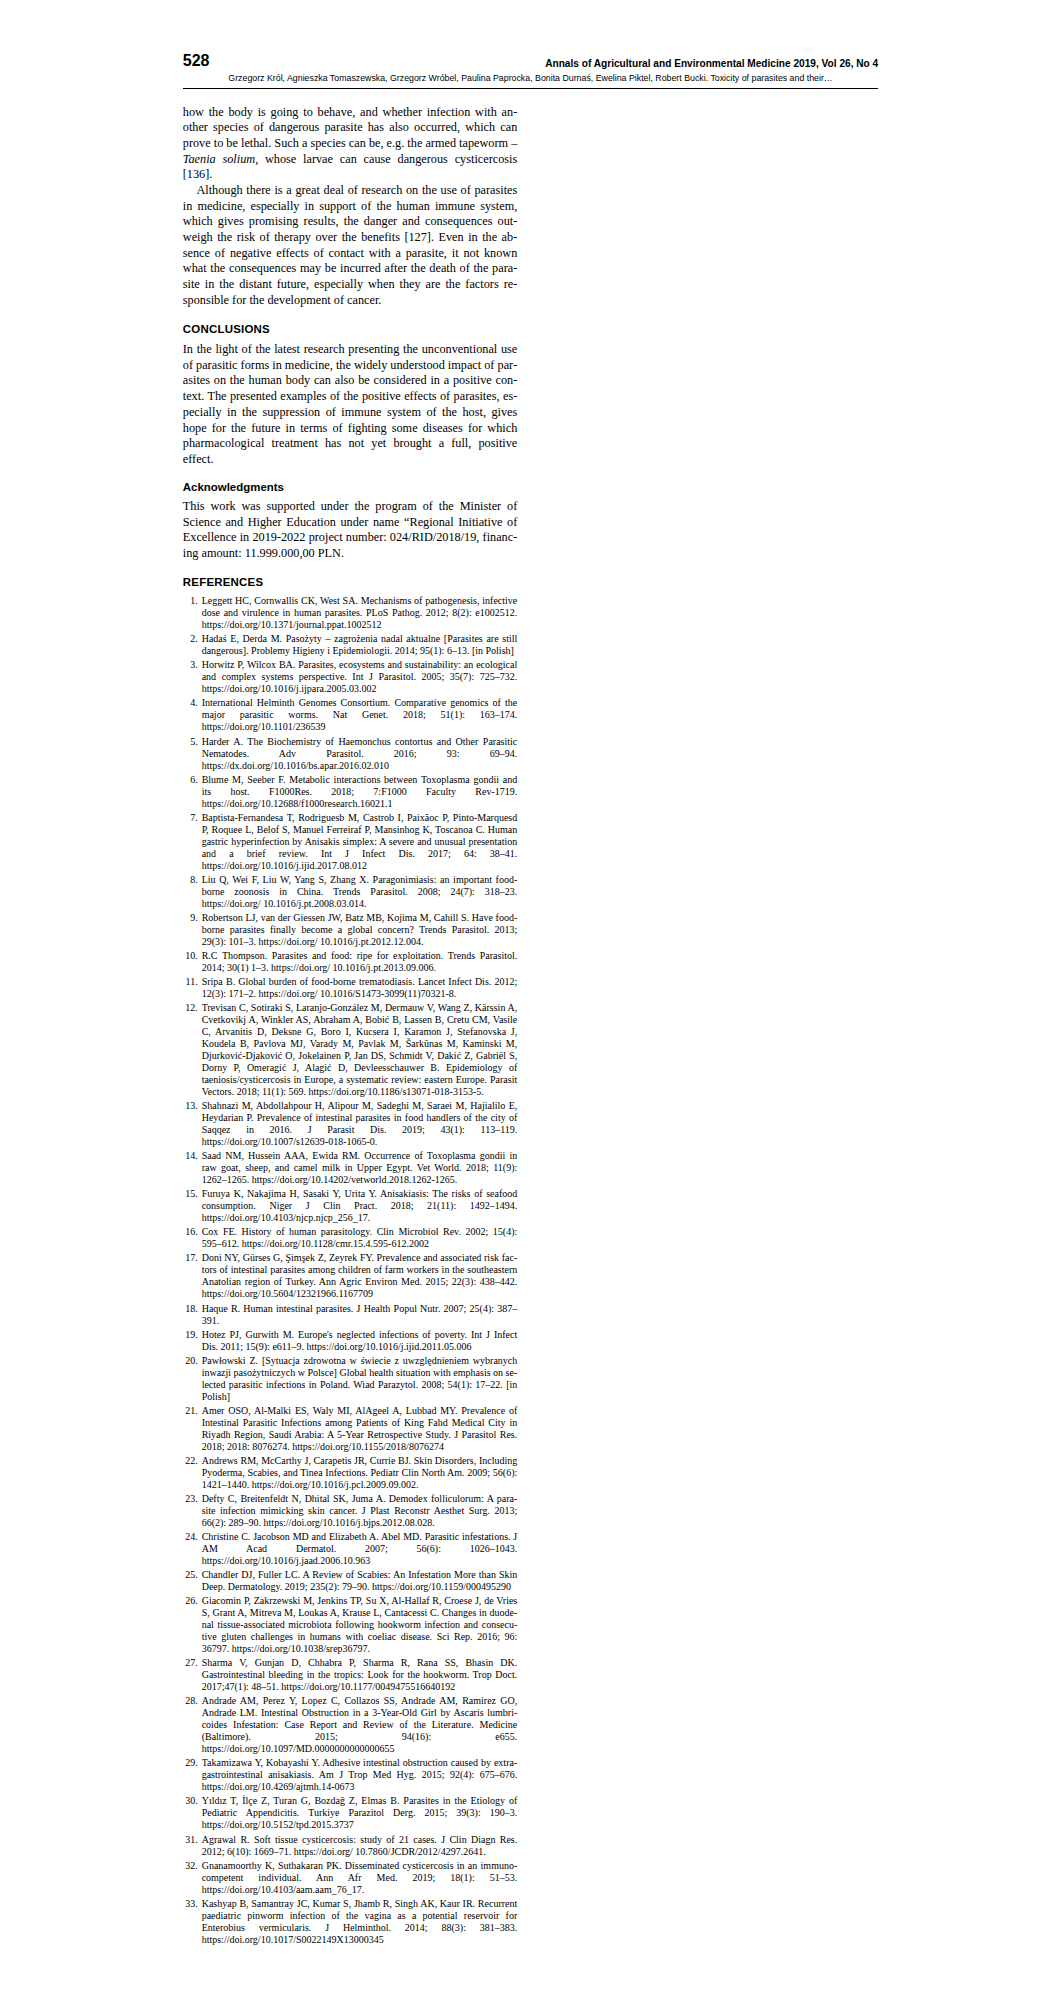528
Annals of Agricultural and Environmental Medicine 2019, Vol 26, No 4
Grzegorz Król, Agnieszka Tomaszewska, Grzegorz Wróbel, Paulina Paprocka, Bonita Durnaś, Ewelina Piktel, Robert Bucki. Toxicity of parasites and their…
how the body is going to behave, and whether infection with another species of dangerous parasite has also occurred, which can prove to be lethal. Such a species can be, e.g. the armed tapeworm – Taenia solium, whose larvae can cause dangerous cysticercosis [136].
Although there is a great deal of research on the use of parasites in medicine, especially in support of the human immune system, which gives promising results, the danger and consequences outweigh the risk of therapy over the benefits [127]. Even in the absence of negative effects of contact with a parasite, it not known what the consequences may be incurred after the death of the parasite in the distant future, especially when they are the factors responsible for the development of cancer.
Conclusions
In the light of the latest research presenting the unconventional use of parasitic forms in medicine, the widely understood impact of parasites on the human body can also be considered in a positive context. The presented examples of the positive effects of parasites, especially in the suppression of immune system of the host, gives hope for the future in terms of fighting some diseases for which pharmacological treatment has not yet brought a full, positive effect.
Acknowledgments
This work was supported under the program of the Minister of Science and Higher Education under name “Regional Initiative of Excellence in 2019-2022 project number: 024/RID/2018/19, financing amount: 11.999.000,00 PLN.
References
Leggett HC, Cornwallis CK, West SA. Mechanisms of pathogenesis, infective dose and virulence in human parasites. PLoS Pathog. 2012; 8(2): e1002512. https://doi.org/10.1371/journal.ppat.1002512
Hadaś E, Derda M. Pasożyty – zagrożenia nadal aktualne [Parasites are still dangerous]. Problemy Higieny i Epidemiologii. 2014; 95(1): 6–13. [in Polish]
Horwitz P, Wilcox BA. Parasites, ecosystems and sustainability: an ecological and complex systems perspective. Int J Parasitol. 2005; 35(7): 725–732. https://doi.org/10.1016/j.ijpara.2005.03.002
International Helminth Genomes Consortium. Comparative genomics of the major parasitic worms. Nat Genet. 2018; 51(1): 163–174. https://doi.org/10.1101/236539
Harder A. The Biochemistry of Haemonchus contortus and Other Parasitic Nematodes. Adv Parasitol. 2016; 93: 69–94. https://dx.doi.org/10.1016/bs.apar.2016.02.010
Blume M, Seeber F. Metabolic interactions between Toxoplasma gondii and its host. F1000Res. 2018; 7:F1000 Faculty Rev-1719. https://doi.org/10.12688/f1000research.16021.1
Baptista-Fernandesa T, Rodriguesb M, Castrob I, Paixãoc P, Pinto-Marquesd P, Roquee L, Belof S, Manuel Ferreiraf P, Mansinhog K, Toscanoa C. Human gastric hyperinfection by Anisakis simplex: A severe and unusual presentation and a brief review. Int J Infect Dis. 2017; 64: 38–41. https://doi.org/10.1016/j.ijid.2017.08.012
Liu Q, Wei F, Liu W, Yang S, Zhang X. Paragonimiasis: an important food-borne zoonosis in China. Trends Parasitol. 2008; 24(7): 318–23. https://doi.org/ 10.1016/j.pt.2008.03.014.
Robertson LJ, van der Giessen JW, Batz MB, Kojima M, Cahill S. Have foodborne parasites finally become a global concern? Trends Parasitol. 2013; 29(3): 101–3. https://doi.org/ 10.1016/j.pt.2012.12.004.
R.C Thompson. Parasites and food: ripe for exploitation. Trends Parasitol. 2014; 30(1) 1–3. https://doi.org/ 10.1016/j.pt.2013.09.006.
Sripa B. Global burden of food-borne trematodiasis. Lancet Infect Dis. 2012; 12(3): 171–2. https://doi.org/ 10.1016/S1473-3099(11)70321-8.
Trevisan C, Sotiraki S, Laranjo-González M, Dermauw V, Wang Z, Kärssin A, Cvetkovikj A, Winkler AS, Abraham A, Bobić B, Lassen B, Cretu CM, Vasile C, Arvanitis D, Deksne G, Boro I, Kucsera I, Karamon J, Stefanovska J, Koudela B, Pavlova MJ, Varady M, Pavlak M, Šarkūnas M, Kaminski M, Djurković-Djaković O, Jokelainen P, Jan DS, Schmidt V, Dakić Z, Gabriël S, Dorny P, Omeragić J, Alagić D, Devleesschauwer B. Epidemiology of taeniosis/cysticercosis in Europe, a systematic review: eastern Europe. Parasit Vectors. 2018; 11(1): 569. https://doi.org/10.1186/s13071-018-3153-5.
Shahnazi M, Abdollahpour H, Alipour M, Sadeghi M, Saraei M, Hajialilo E, Heydarian P. Prevalence of intestinal parasites in food handlers of the city of Saqqez in 2016. J Parasit Dis. 2019; 43(1): 113–119. https://doi.org/10.1007/s12639-018-1065-0.
Saad NM, Hussein AAA, Ewida RM. Occurrence of Toxoplasma gondii in raw goat, sheep, and camel milk in Upper Egypt. Vet World. 2018; 11(9): 1262–1265. https://doi.org/10.14202/vetworld.2018.1262-1265.
Furuya K, Nakajima H, Sasaki Y, Urita Y. Anisakiasis: The risks of seafood consumption. Niger J Clin Pract. 2018; 21(11): 1492–1494. https://doi.org/10.4103/njcp.njcp_256_17.
Cox FE. History of human parasitology. Clin Microbiol Rev. 2002; 15(4): 595–612. https://doi.org/10.1128/cmr.15.4.595-612.2002
Doni NY, Gürses G, Şimşek Z, Zeyrek FY. Prevalence and associated risk factors of intestinal parasites among children of farm workers in the southeastern Anatolian region of Turkey. Ann Agric Environ Med. 2015; 22(3): 438–442. https://doi.org/10.5604/12321966.1167709
Haque R. Human intestinal parasites. J Health Popul Nutr. 2007; 25(4): 387–391.
Hotez PJ, Gurwith M. Europe's neglected infections of poverty. Int J Infect Dis. 2011; 15(9): e611–9. https://doi.org/10.1016/j.ijid.2011.05.006
Pawłowski Z. [Sytuacja zdrowotna w świecie z uwzględnieniem wybranych inwazji pasożytniczych w Polsce] Global health situation with emphasis on selected parasitic infections in Poland. Wiad Parazytol. 2008; 54(1): 17–22. [in Polish]
Amer OSO, Al-Malki ES, Waly MI, AlAgeel A, Lubbad MY. Prevalence of Intestinal Parasitic Infections among Patients of King Fahd Medical City in Riyadh Region, Saudi Arabia: A 5-Year Retrospective Study. J Parasitol Res. 2018; 2018: 8076274. https://doi.org/10.1155/2018/8076274
Andrews RM, McCarthy J, Carapetis JR, Currie BJ. Skin Disorders, Including Pyoderma, Scabies, and Tinea Infections. Pediatr Clin North Am. 2009; 56(6): 1421–1440. https://doi.org/10.1016/j.pcl.2009.09.002.
Defty C, Breitenfeldt N, Dhital SK, Juma A. Demodex folliculorum: A parasite infection mimicking skin cancer. J Plast Reconstr Aesthet Surg. 2013; 66(2): 289–90. https://doi.org/10.1016/j.bjps.2012.08.028.
Christine C. Jacobson MD and Elizabeth A. Abel MD. Parasitic infestations. J AM Acad Dermatol. 2007; 56(6): 1026–1043. https://doi.org/10.1016/j.jaad.2006.10.963
Chandler DJ, Fuller LC. A Review of Scabies: An Infestation More than Skin Deep. Dermatology. 2019; 235(2): 79–90. https://doi.org/10.1159/000495290
Giacomin P, Zakrzewski M, Jenkins TP, Su X, Al-Hallaf R, Croese J, de Vries S, Grant A, Mitreva M, Loukas A, Krause L, Cantacessi C. Changes in duodenal tissue-associated microbiota following hookworm infection and consecutive gluten challenges in humans with coeliac disease. Sci Rep. 2016; 96: 36797. https://doi.org/10.1038/srep36797.
Sharma V, Gunjan D, Chhabra P, Sharma R, Rana SS, Bhasin DK. Gastrointestinal bleeding in the tropics: Look for the hookworm. Trop Doct. 2017;47(1): 48–51. https://doi.org/10.1177/0049475516640192
Andrade AM, Perez Y, Lopez C, Collazos SS, Andrade AM, Ramirez GO, Andrade LM. Intestinal Obstruction in a 3-Year-Old Girl by Ascaris lumbricoides Infestation: Case Report and Review of the Literature. Medicine (Baltimore). 2015; 94(16): e655. https://doi.org/10.1097/MD.0000000000000655
Takamizawa Y, Kobayashi Y. Adhesive intestinal obstruction caused by extragastrointestinal anisakiasis. Am J Trop Med Hyg. 2015; 92(4): 675–676. https://doi.org/10.4269/ajtmh.14-0673
Yıldız T, İlçe Z, Turan G, Bozdağ Z, Elmas B. Parasites in the Etiology of Pediatric Appendicitis. Turkiye Parazitol Derg. 2015; 39(3): 190–3. https://doi.org/10.5152/tpd.2015.3737
Agrawal R. Soft tissue cysticercosis: study of 21 cases. J Clin Diagn Res. 2012; 6(10): 1669–71. https://doi.org/ 10.7860/JCDR/2012/4297.2641.
Gnanamoorthy K, Suthakaran PK. Disseminated cysticercosis in an immunocompetent individual. Ann Afr Med. 2019; 18(1): 51–53. https://doi.org/10.4103/aam.aam_76_17.
Kashyap B, Samantray JC, Kumar S, Jhamb R, Singh AK, Kaur IR. Recurrent paediatric pinworm infection of the vagina as a potential reservoir for Enterobius vermicularis. J Helminthol. 2014; 88(3): 381–383. https://doi.org/10.1017/S0022149X13000345